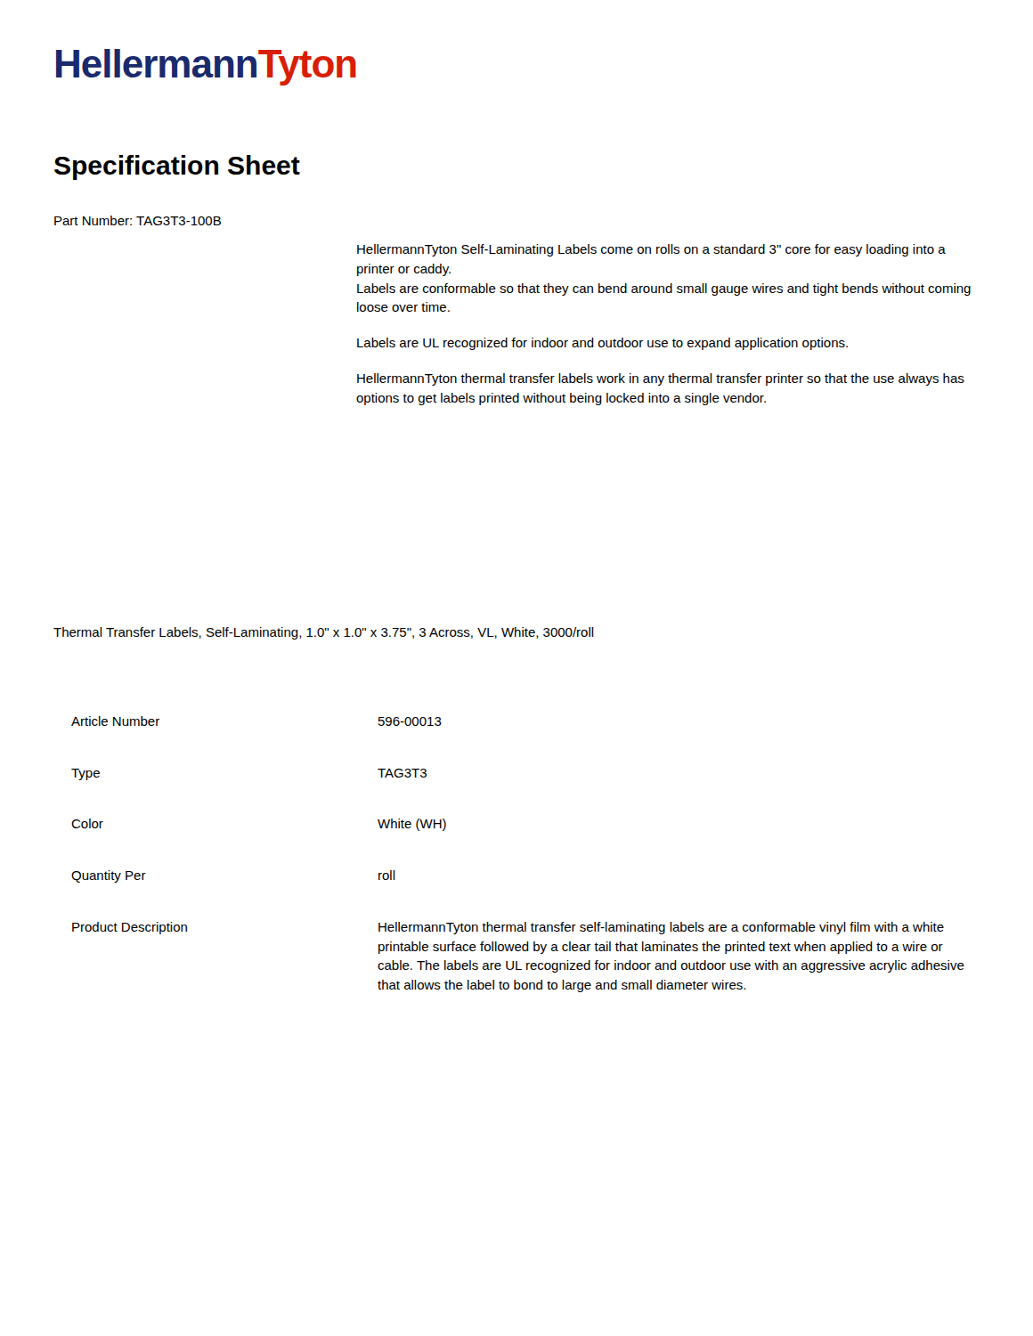Hellermann Tyton
Specification Sheet
Part Number: TAG3T3-100B
HellermannTyton Self-Laminating Labels come on rolls on a standard 3" core for easy loading into a printer or caddy.
Labels are conformable so that they can bend around small gauge wires and tight bends without coming loose over time.
Labels are UL recognized for indoor and outdoor use to expand application options.
HellermannTyton thermal transfer labels work in any thermal transfer printer so that the use always has options to get labels printed without being locked into a single vendor.
Thermal Transfer Labels, Self-Laminating, 1.0" x 1.0" x 3.75", 3 Across, VL, White, 3000/roll
| Article Number | 596-00013 |
| Type | TAG3T3 |
| Color | White (WH) |
| Quantity Per | roll |
| Product Description | HellermannTyton thermal transfer self-laminating labels are a conformable vinyl film with a white printable surface followed by a clear tail that laminates the printed text when applied to a wire or cable. The labels are UL recognized for indoor and outdoor use with an aggressive acrylic adhesive that allows the label to bond to large and small diameter wires. |